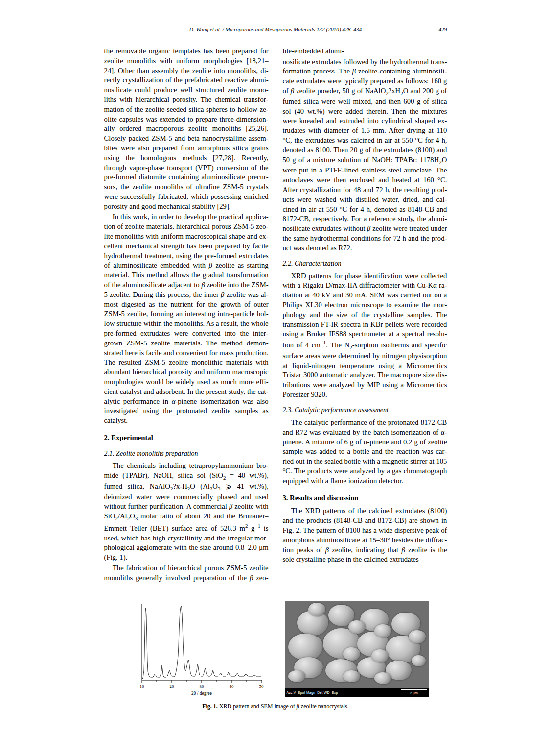D. Wang et al. / Microporous and Mesoporous Materials 132 (2010) 428–434 429
the removable organic templates has been prepared for zeolite monoliths with uniform morphologies [18,21–24]. Other than assembly the zeolite into monoliths, directly crystallization of the prefabricated reactive aluminosilicate could produce well structured zeolite monoliths with hierarchical porosity. The chemical transformation of the zeolite-seeded silica spheres to hollow zeolite capsules was extended to prepare three-dimensionally ordered macroporous zeolite monoliths [25,26]. Closely packed ZSM-5 and beta nanocrystalline assemblies were also prepared from amorphous silica grains using the homologous methods [27,28]. Recently, through vapor-phase transport (VPT) conversion of the pre-formed diatomite containing aluminosilicate precursors, the zeolite monoliths of ultrafine ZSM-5 crystals were successfully fabricated, which possessing enriched porosity and good mechanical stability [29].
In this work, in order to develop the practical application of zeolite materials, hierarchical porous ZSM-5 zeolite monoliths with uniform macroscopical shape and excellent mechanical strength has been prepared by facile hydrothermal treatment, using the pre-formed extrudates of aluminosilicate embedded with β zeolite as starting material. This method allows the gradual transformation of the aluminosilicate adjacent to β zeolite into the ZSM-5 zeolite. During this process, the inner β zeolite was almost digested as the nutrient for the growth of outer ZSM-5 zeolite, forming an interesting intra-particle hollow structure within the monoliths. As a result, the whole pre-formed extrudates were converted into the intergrown ZSM-5 zeolite materials. The method demonstrated here is facile and convenient for mass production. The resulted ZSM-5 zeolite monolithic materials with abundant hierarchical porosity and uniform macroscopic morphologies would be widely used as much more efficient catalyst and adsorbent. In the present study, the catalytic performance in α-pinene isomerization was also investigated using the protonated zeolite samples as catalyst.
2. Experimental
2.1. Zeolite monoliths preparation
The chemicals including tetrapropylammonium bromide (TPABr), NaOH, silica sol (SiO2 = 40 wt.%), fumed silica, NaAlO2?x-H2O (Al2O3 ⩾ 41 wt.%), deionized water were commercially phased and used without further purification. A commercial β zeolite with SiO2/Al2O3 molar ratio of about 20 and the Brunauer–Emmett–Teller (BET) surface area of 526.3 m2 g−1 is used, which has high crystallinity and the irregular morphological agglomerate with the size around 0.8–2.0 μm (Fig. 1).
The fabrication of hierarchical porous ZSM-5 zeolite monoliths generally involved preparation of the β zeolite-embedded alumi-
nosilicate extrudates followed by the hydrothermal transformation process. The β zeolite-containing aluminosilicate extrudates were typically prepared as follows: 160 g of β zeolite powder, 50 g of NaAlO2?xH2O and 200 g of fumed silica were well mixed, and then 600 g of silica sol (40 wt.%) were added therein. Then the mixtures were kneaded and extruded into cylindrical shaped extrudates with diameter of 1.5 mm. After drying at 110 °C, the extrudates was calcined in air at 550 °C for 4 h, denoted as 8100. Then 20 g of the extrudates (8100) and 50 g of a mixture solution of NaOH: TPABr: 1178H2O were put in a PTFE-lined stainless steel autoclave. The autoclaves were then enclosed and heated at 160 °C. After crystallization for 48 and 72 h, the resulting products were washed with distilled water, dried, and calcined in air at 550 °C for 4 h, denoted as 8148-CB and 8172-CB, respectively. For a reference study, the aluminosilicate extrudates without β zeolite were treated under the same hydrothermal conditions for 72 h and the product was denoted as R72.
2.2. Characterization
XRD patterns for phase identification were collected with a Rigaku D/max-IIA diffractometer with Cu-Kα radiation at 40 kV and 30 mA. SEM was carried out on a Philips XL30 electron microscope to examine the morphology and the size of the crystalline samples. The transmission FT-IR spectra in KBr pellets were recorded using a Bruker IFS88 spectrometer at a spectral resolution of 4 cm−1. The N2-sorption isotherms and specific surface areas were determined by nitrogen physisorption at liquid-nitrogen temperature using a Micromeritics Tristar 3000 automatic analyzer. The macropore size distributions were analyzed by MIP using a Micromeritics Poresizer 9320.
2.3. Catalytic performance assessment
The catalytic performance of the protonated 8172-CB and R72 was evaluated by the batch isomerization of α-pinene. A mixture of 6 g of α-pinene and 0.2 g of zeolite sample was added to a bottle and the reaction was carried out in the sealed bottle with a magnetic stirrer at 105 °C. The products were analyzed by a gas chromatograph equipped with a flame ionization detector.
3. Results and discussion
The XRD patterns of the calcined extrudates (8100) and the products (8148-CB and 8172-CB) are shown in Fig. 2. The pattern of 8100 has a wide dispersive peak of amorphous aluminosilicate at 15–30° besides the diffraction peaks of β zeolite, indicating that β zeolite is the sole crystalline phase in the calcined extrudates
10 20 30 40 50 2θ / degree
Acc.V Spot Magn Det WD Exp 2 μm
18.0 kV 2.0 10000x SE 5.2 20342 XL30E: Beta
Fig. 1. XRD pattern and SEM image of β zeolite nanocrystals.